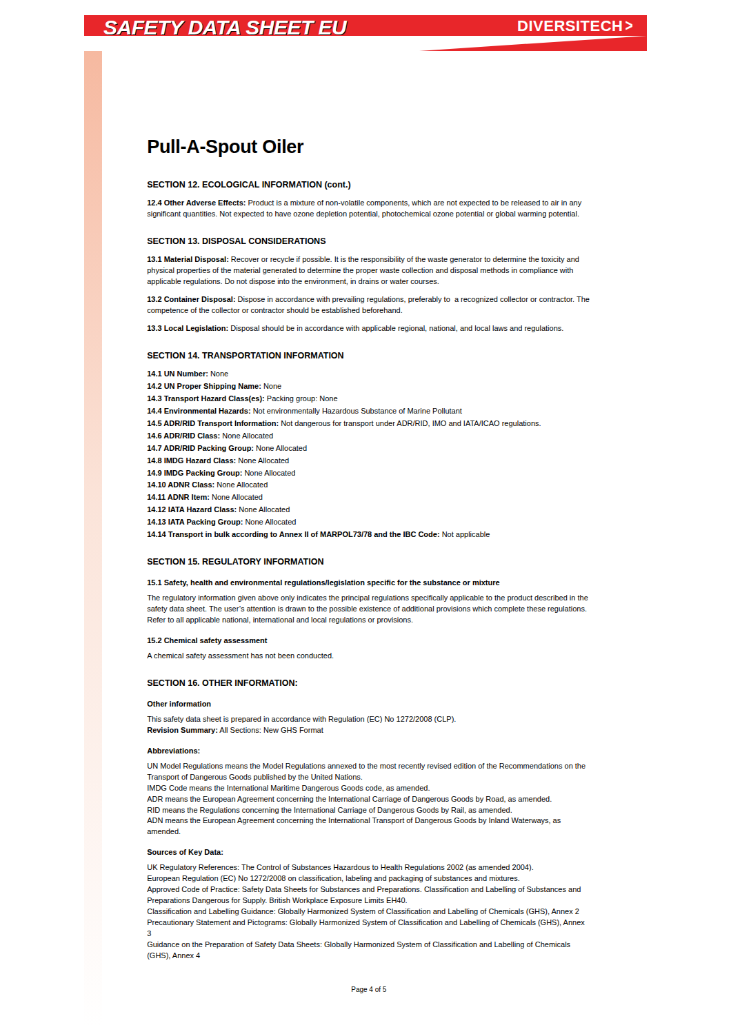SAFETY DATA SHEET EU
DIVERSITECH>
Pull-A-Spout Oiler
SECTION 12. ECOLOGICAL INFORMATION (cont.)
12.4 Other Adverse Effects: Product is a mixture of non-volatile components, which are not expected to be released to air in any significant quantities. Not expected to have ozone depletion potential, photochemical ozone potential or global warming potential.
SECTION 13. DISPOSAL CONSIDERATIONS
13.1 Material Disposal: Recover or recycle if possible. It is the responsibility of the waste generator to determine the toxicity and physical properties of the material generated to determine the proper waste collection and disposal methods in compliance with applicable regulations. Do not dispose into the environment, in drains or water courses.
13.2 Container Disposal: Dispose in accordance with prevailing regulations, preferably to a recognized collector or contractor. The competence of the collector or contractor should be established beforehand.
13.3 Local Legislation: Disposal should be in accordance with applicable regional, national, and local laws and regulations.
SECTION 14. TRANSPORTATION INFORMATION
14.1 UN Number: None
14.2 UN Proper Shipping Name: None
14.3 Transport Hazard Class(es): Packing group: None
14.4 Environmental Hazards: Not environmentally Hazardous Substance of Marine Pollutant
14.5 ADR/RID Transport Information: Not dangerous for transport under ADR/RID, IMO and IATA/ICAO regulations.
14.6 ADR/RID Class: None Allocated
14.7 ADR/RID Packing Group: None Allocated
14.8 IMDG Hazard Class: None Allocated
14.9 IMDG Packing Group: None Allocated
14.10 ADNR Class: None Allocated
14.11 ADNR Item: None Allocated
14.12 IATA Hazard Class: None Allocated
14.13 IATA Packing Group: None Allocated
14.14 Transport in bulk according to Annex II of MARPOL73/78 and the IBC Code: Not applicable
SECTION 15. REGULATORY INFORMATION
15.1 Safety, health and environmental regulations/legislation specific for the substance or mixture
The regulatory information given above only indicates the principal regulations specifically applicable to the product described in the safety data sheet. The user’s attention is drawn to the possible existence of additional provisions which complete these regulations. Refer to all applicable national, international and local regulations or provisions.
15.2 Chemical safety assessment
A chemical safety assessment has not been conducted.
SECTION 16. OTHER INFORMATION:
Other information
This safety data sheet is prepared in accordance with Regulation (EC) No 1272/2008 (CLP).
Revision Summary: All Sections: New GHS Format
Abbreviations:
UN Model Regulations means the Model Regulations annexed to the most recently revised edition of the Recommendations on the Transport of Dangerous Goods published by the United Nations.
IMDG Code means the International Maritime Dangerous Goods code, as amended.
ADR means the European Agreement concerning the International Carriage of Dangerous Goods by Road, as amended.
RID means the Regulations concerning the International Carriage of Dangerous Goods by Rail, as amended.
ADN means the European Agreement concerning the International Transport of Dangerous Goods by Inland Waterways, as amended.
Sources of Key Data:
UK Regulatory References: The Control of Substances Hazardous to Health Regulations 2002 (as amended 2004).
European Regulation (EC) No 1272/2008 on classification, labeling and packaging of substances and mixtures.
Approved Code of Practice: Safety Data Sheets for Substances and Preparations. Classification and Labelling of Substances and Preparations Dangerous for Supply. British Workplace Exposure Limits EH40.
Classification and Labelling Guidance: Globally Harmonized System of Classification and Labelling of Chemicals (GHS), Annex 2
Precautionary Statement and Pictograms: Globally Harmonized System of Classification and Labelling of Chemicals (GHS), Annex 3
Guidance on the Preparation of Safety Data Sheets: Globally Harmonized System of Classification and Labelling of Chemicals (GHS), Annex 4
Page 4 of 5